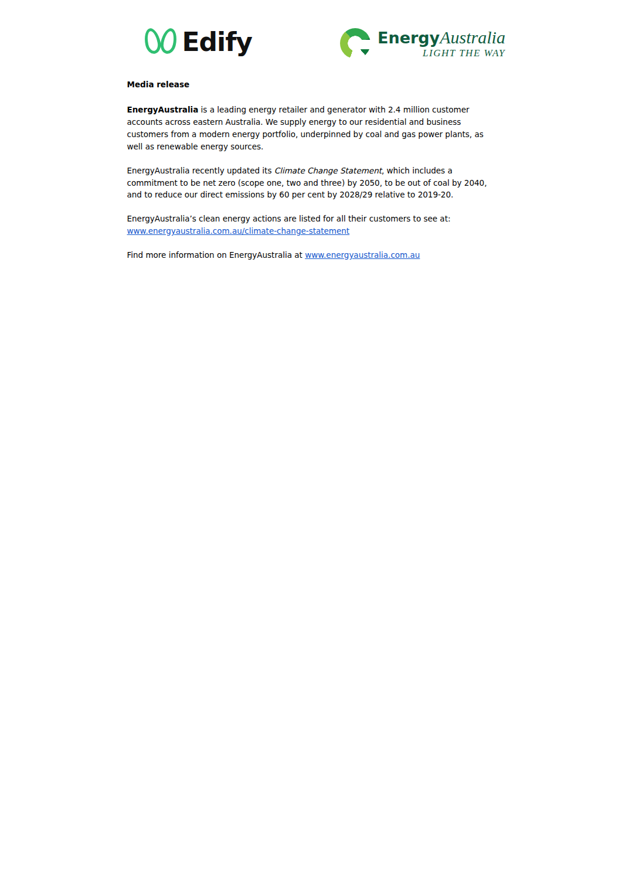Edify
Energy Australia
LIGHT THE WAY
Media release
EnergyAustralia is a leading energy retailer and generator with 2.4 million customer accounts across eastern Australia. We supply energy to our residential and business customers from a modern energy portfolio, underpinned by coal and gas power plants, as well as renewable energy sources.
EnergyAustralia recently updated its Climate Change Statement, which includes a commitment to be net zero (scope one, two and three) by 2050, to be out of coal by 2040, and to reduce our direct emissions by 60 per cent by 2028/29 relative to 2019-20.
EnergyAustralia’s clean energy actions are listed for all their customers to see at:
www.energyaustralia.com.au/climate-change-statement
Find more information on EnergyAustralia at www.energyaustralia.com.au